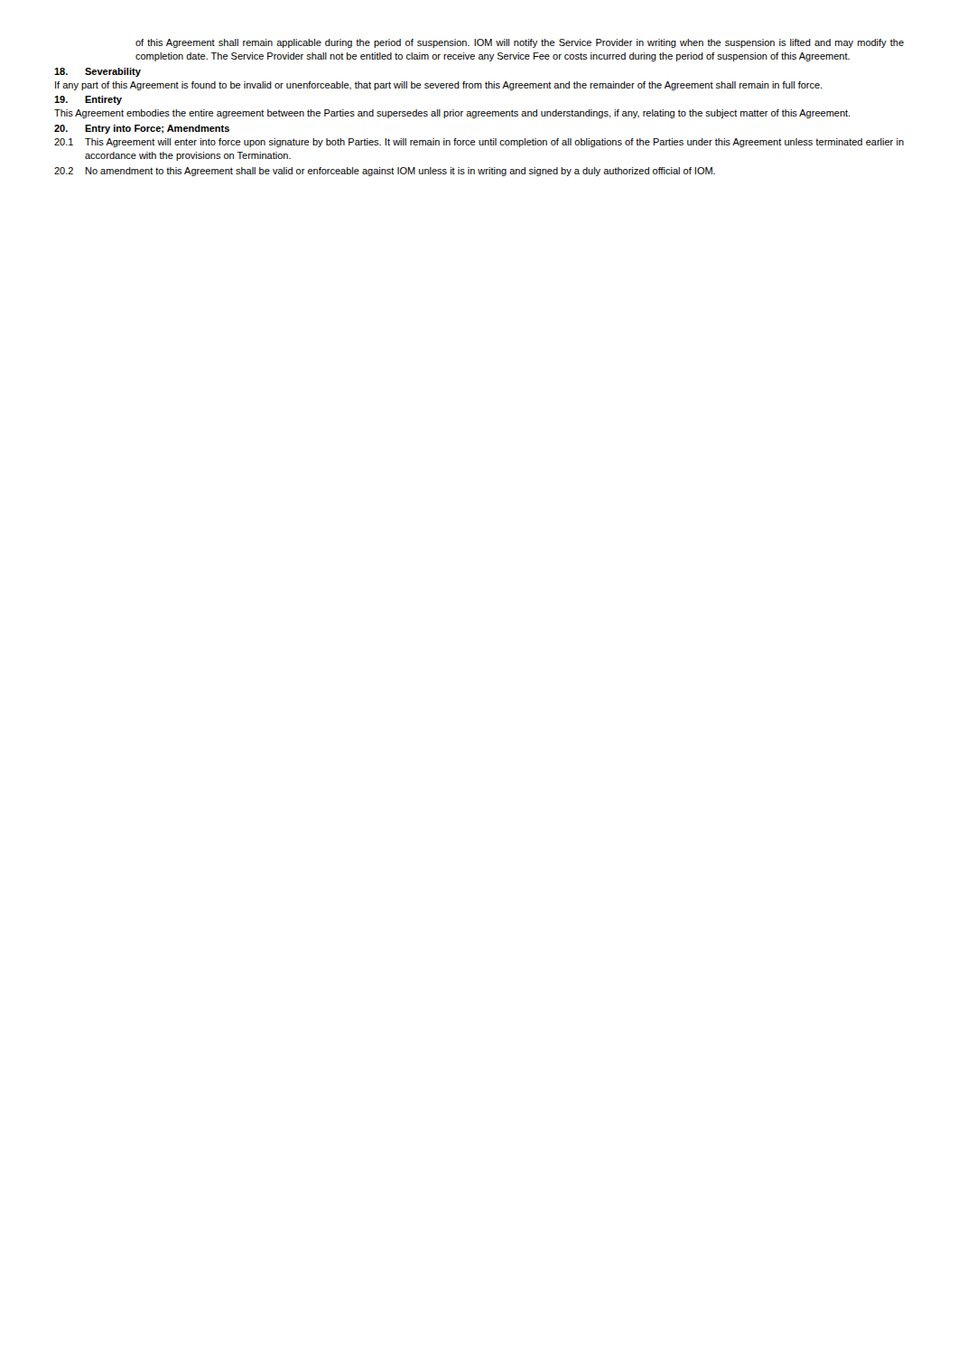of this Agreement shall remain applicable during the period of suspension. IOM will notify the Service Provider in writing when the suspension is lifted and may modify the completion date. The Service Provider shall not be entitled to claim or receive any Service Fee or costs incurred during the period of suspension of this Agreement.
18. Severability
If any part of this Agreement is found to be invalid or unenforceable, that part will be severed from this Agreement and the remainder of the Agreement shall remain in full force.
19. Entirety
This Agreement embodies the entire agreement between the Parties and supersedes all prior agreements and understandings, if any, relating to the subject matter of this Agreement.
20. Entry into Force; Amendments
20.1 This Agreement will enter into force upon signature by both Parties. It will remain in force until completion of all obligations of the Parties under this Agreement unless terminated earlier in accordance with the provisions on Termination.
20.2 No amendment to this Agreement shall be valid or enforceable against IOM unless it is in writing and signed by a duly authorized official of IOM.